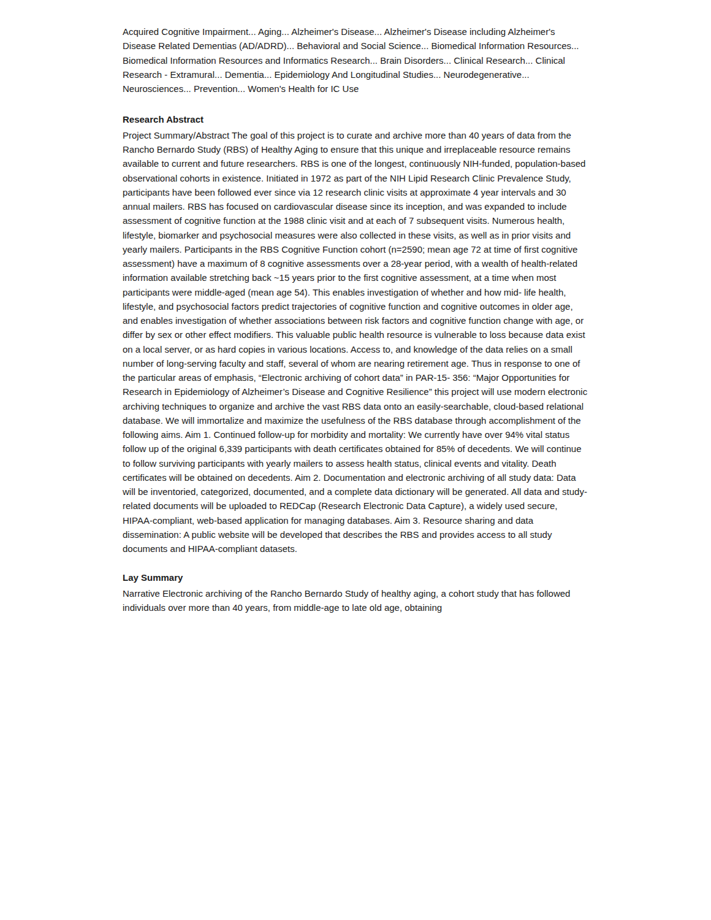Acquired Cognitive Impairment... Aging... Alzheimer's Disease... Alzheimer's Disease including Alzheimer's Disease Related Dementias (AD/ADRD)... Behavioral and Social Science... Biomedical Information Resources... Biomedical Information Resources and Informatics Research... Brain Disorders... Clinical Research... Clinical Research - Extramural... Dementia... Epidemiology And Longitudinal Studies... Neurodegenerative... Neurosciences... Prevention... Women's Health for IC Use
Research Abstract
Project Summary/Abstract The goal of this project is to curate and archive more than 40 years of data from the Rancho Bernardo Study (RBS) of Healthy Aging to ensure that this unique and irreplaceable resource remains available to current and future researchers. RBS is one of the longest, continuously NIH-funded, population-based observational cohorts in existence. Initiated in 1972 as part of the NIH Lipid Research Clinic Prevalence Study, participants have been followed ever since via 12 research clinic visits at approximate 4 year intervals and 30 annual mailers. RBS has focused on cardiovascular disease since its inception, and was expanded to include assessment of cognitive function at the 1988 clinic visit and at each of 7 subsequent visits. Numerous health, lifestyle, biomarker and psychosocial measures were also collected in these visits, as well as in prior visits and yearly mailers. Participants in the RBS Cognitive Function cohort (n=2590; mean age 72 at time of first cognitive assessment) have a maximum of 8 cognitive assessments over a 28-year period, with a wealth of health-related information available stretching back ~15 years prior to the first cognitive assessment, at a time when most participants were middle-aged (mean age 54). This enables investigation of whether and how mid- life health, lifestyle, and psychosocial factors predict trajectories of cognitive function and cognitive outcomes in older age, and enables investigation of whether associations between risk factors and cognitive function change with age, or differ by sex or other effect modifiers. This valuable public health resource is vulnerable to loss because data exist on a local server, or as hard copies in various locations. Access to, and knowledge of the data relies on a small number of long-serving faculty and staff, several of whom are nearing retirement age. Thus in response to one of the particular areas of emphasis, “Electronic archiving of cohort data” in PAR-15- 356: “Major Opportunities for Research in Epidemiology of Alzheimer’s Disease and Cognitive Resilience” this project will use modern electronic archiving techniques to organize and archive the vast RBS data onto an easily-searchable, cloud-based relational database. We will immortalize and maximize the usefulness of the RBS database through accomplishment of the following aims. Aim 1. Continued follow-up for morbidity and mortality: We currently have over 94% vital status follow up of the original 6,339 participants with death certificates obtained for 85% of decedents. We will continue to follow surviving participants with yearly mailers to assess health status, clinical events and vitality. Death certificates will be obtained on decedents. Aim 2. Documentation and electronic archiving of all study data: Data will be inventoried, categorized, documented, and a complete data dictionary will be generated. All data and study-related documents will be uploaded to REDCap (Research Electronic Data Capture), a widely used secure, HIPAA-compliant, web-based application for managing databases. Aim 3. Resource sharing and data dissemination: A public website will be developed that describes the RBS and provides access to all study documents and HIPAA-compliant datasets.
Lay Summary
Narrative Electronic archiving of the Rancho Bernardo Study of healthy aging, a cohort study that has followed individuals over more than 40 years, from middle-age to late old age, obtaining